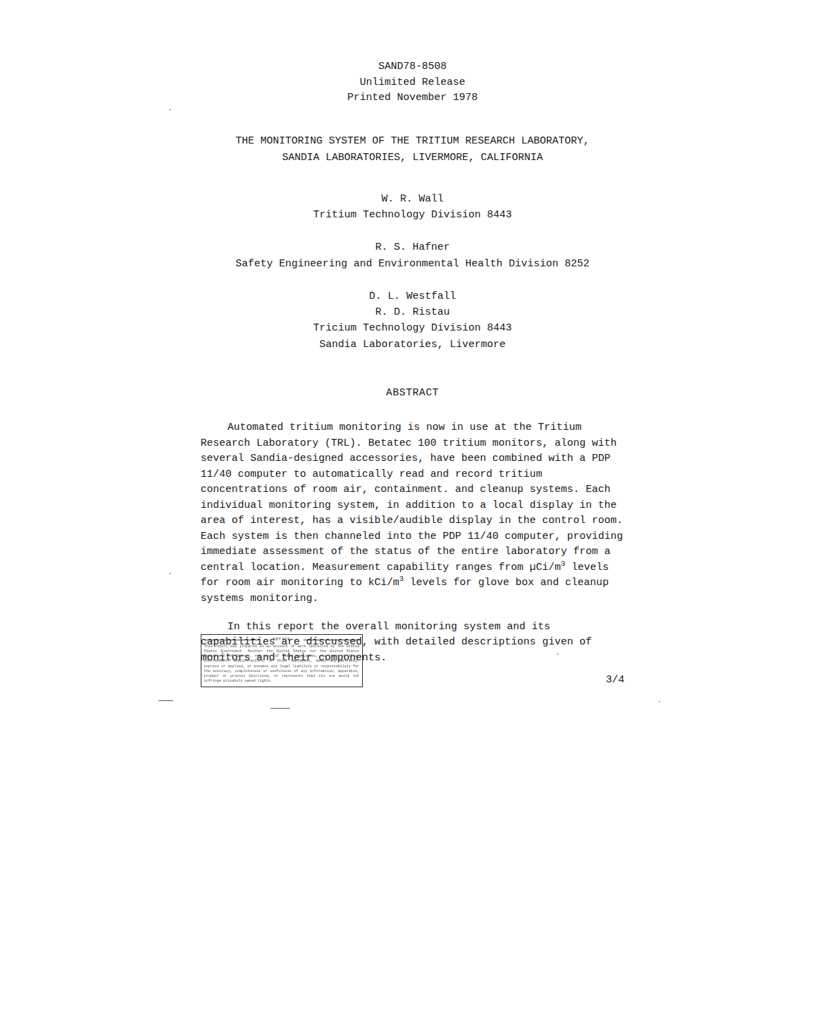.
.
SAND78-8508
Unlimited Release
Printed November 1978
THE MONITORING SYSTEM OF THE TRITIUM RESEARCH LABORATORY,
SANDIA LABORATORIES, LIVERMORE, CALIFORNIA
W. R. Wall
Tritium Technology Division 8443
R. S. Hafner
Safety Engineering and Environmental Health Division 8252
D. L. Westfall
R. D. Ristau
Tricium Technology Division 8443
Sandia Laboratories, Livermore
ABSTRACT
Automated tritium monitoring is now in use at the Tritium Research Laboratory (TRL). Betatec 100 tritium monitors, along with several Sandia-designed accessories, have been combined with a PDP 11/40 computer to automatically read and record tritium concentrations of room air, containment. and cleanup systems. Each individual monitoring system, in addition to a local display in the area of interest, has a visible/audible display in the control room. Each system is then channeled into the PDP 11/40 computer, providing immediate assessment of the status of the entire laboratory from a central location. Measurement capability ranges from µCi/m3 levels for room air monitoring to kCi/m3 levels for glove box and cleanup systems monitoring.
In this report the overall monitoring system and its capabilities are discussed, with detailed descriptions given of monitors and their components.
NOTICE
This report was prepared as an account of work sponsored by the United States Government. Neither the United States nor the United States Department of Energy, nor any of their employees, nor any of their contractors, subcontractors, or their employees, makes any warranty, express or implied, or assumes any legal liability or responsibility for the accuracy, completeness or usefulness of any information, apparatus, product or process disclosed, or represents that its use would not infringe privately owned rights.
.
3/4
‧